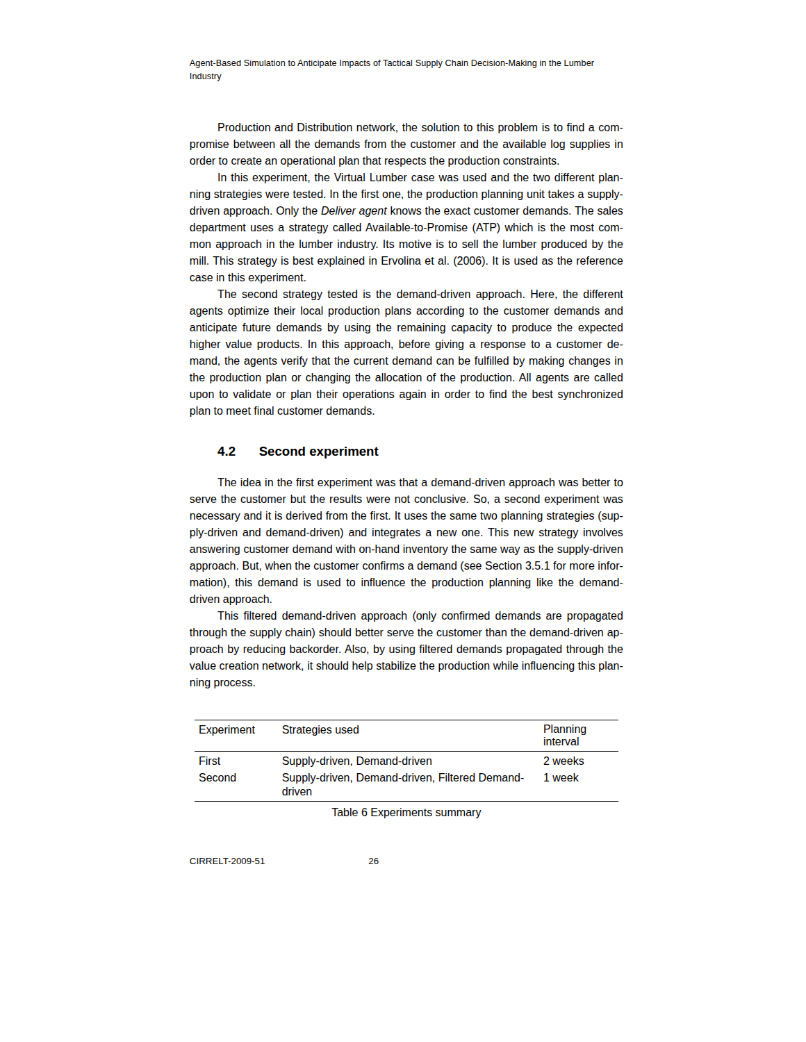Agent-Based Simulation to Anticipate Impacts of Tactical Supply Chain Decision-Making in the Lumber Industry
Production and Distribution network, the solution to this problem is to find a compromise between all the demands from the customer and the available log supplies in order to create an operational plan that respects the production constraints.
In this experiment, the Virtual Lumber case was used and the two different planning strategies were tested. In the first one, the production planning unit takes a supply-driven approach. Only the Deliver agent knows the exact customer demands. The sales department uses a strategy called Available-to-Promise (ATP) which is the most common approach in the lumber industry. Its motive is to sell the lumber produced by the mill. This strategy is best explained in Ervolina et al. (2006). It is used as the reference case in this experiment.
The second strategy tested is the demand-driven approach. Here, the different agents optimize their local production plans according to the customer demands and anticipate future demands by using the remaining capacity to produce the expected higher value products. In this approach, before giving a response to a customer demand, the agents verify that the current demand can be fulfilled by making changes in the production plan or changing the allocation of the production. All agents are called upon to validate or plan their operations again in order to find the best synchronized plan to meet final customer demands.
4.2 Second experiment
The idea in the first experiment was that a demand-driven approach was better to serve the customer but the results were not conclusive. So, a second experiment was necessary and it is derived from the first. It uses the same two planning strategies (supply-driven and demand-driven) and integrates a new one. This new strategy involves answering customer demand with on-hand inventory the same way as the supply-driven approach. But, when the customer confirms a demand (see Section 3.5.1 for more information), this demand is used to influence the production planning like the demand-driven approach.
This filtered demand-driven approach (only confirmed demands are propagated through the supply chain) should better serve the customer than the demand-driven approach by reducing backorder. Also, by using filtered demands propagated through the value creation network, it should help stabilize the production while influencing this planning process.
| Experiment | Strategies used | Planning interval |
| --- | --- | --- |
| First | Supply-driven, Demand-driven | 2 weeks |
| Second | Supply-driven, Demand-driven, Filtered Demand-driven | 1 week |
Table 6 Experiments summary
CIRRELT-2009-51
26